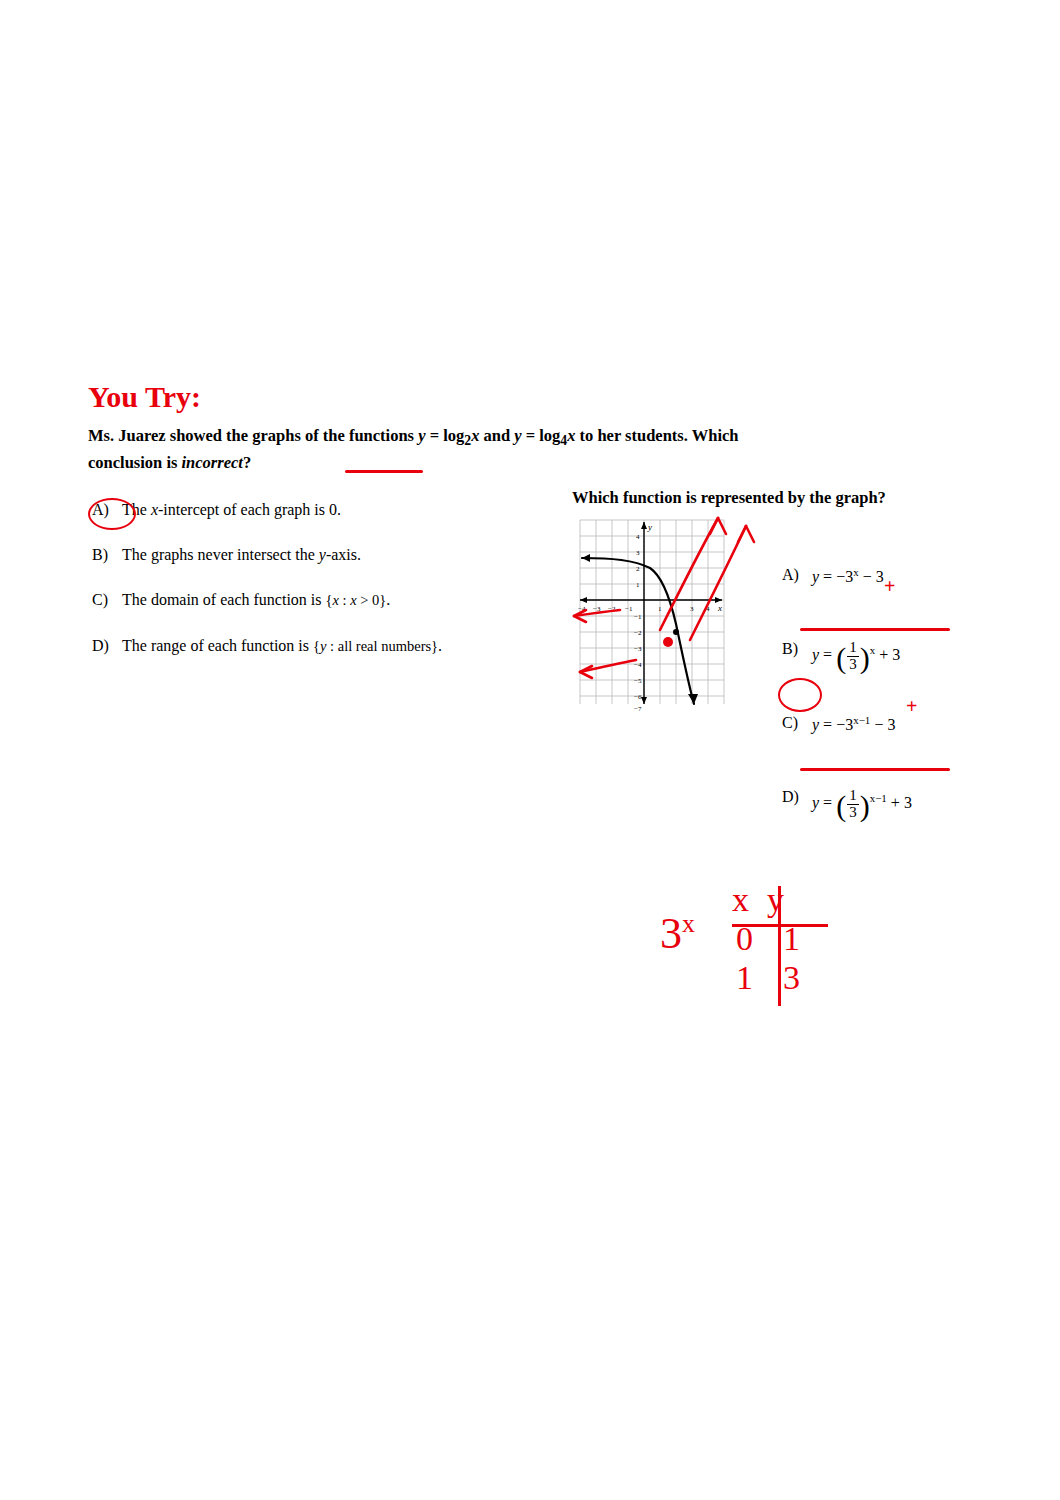You Try:
Ms. Juarez showed the graphs of the functions y = log2x and y = log4x to her students. Which conclusion is incorrect?
A) The x-intercept of each graph is 0.
B) The graphs never intersect the y-axis.
C) The domain of each function is {x : x > 0}.
D) The range of each function is {y : all real numbers}.
Which function is represented by the graph?
y x −4 −3 −2 −1 1 3 4 4 3 2 1 −1 −2 −3 −4 −5 −6 −7
A) y = −3x − 3
B) y = (13)x + 3
C) y = −3x−1 − 3
D) y = (13)x−1 + 3
+
+
3x
xy
01
13